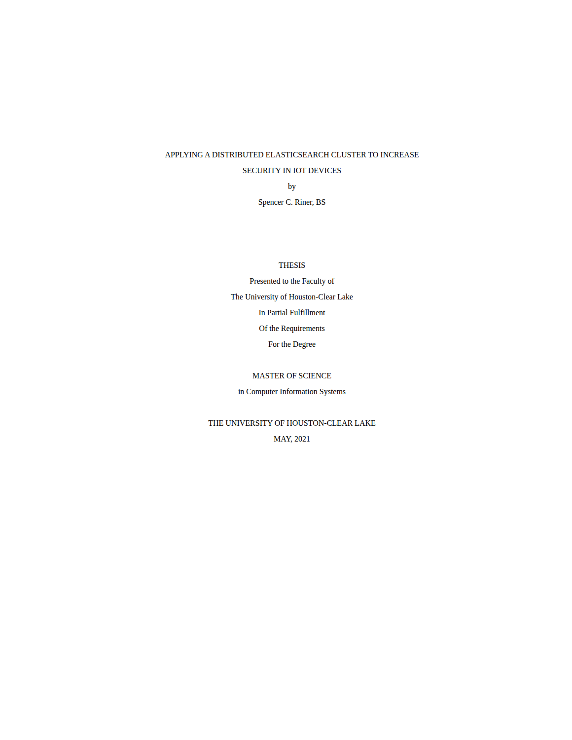APPLYING A DISTRIBUTED ELASTICSEARCH CLUSTER TO INCREASE
SECURITY IN IOT DEVICES
by
Spencer C. Riner, BS
THESIS
Presented to the Faculty of
The University of Houston-Clear Lake
In Partial Fulfillment
Of the Requirements
For the Degree
MASTER OF SCIENCE
in Computer Information Systems
THE UNIVERSITY OF HOUSTON-CLEAR LAKE
MAY, 2021